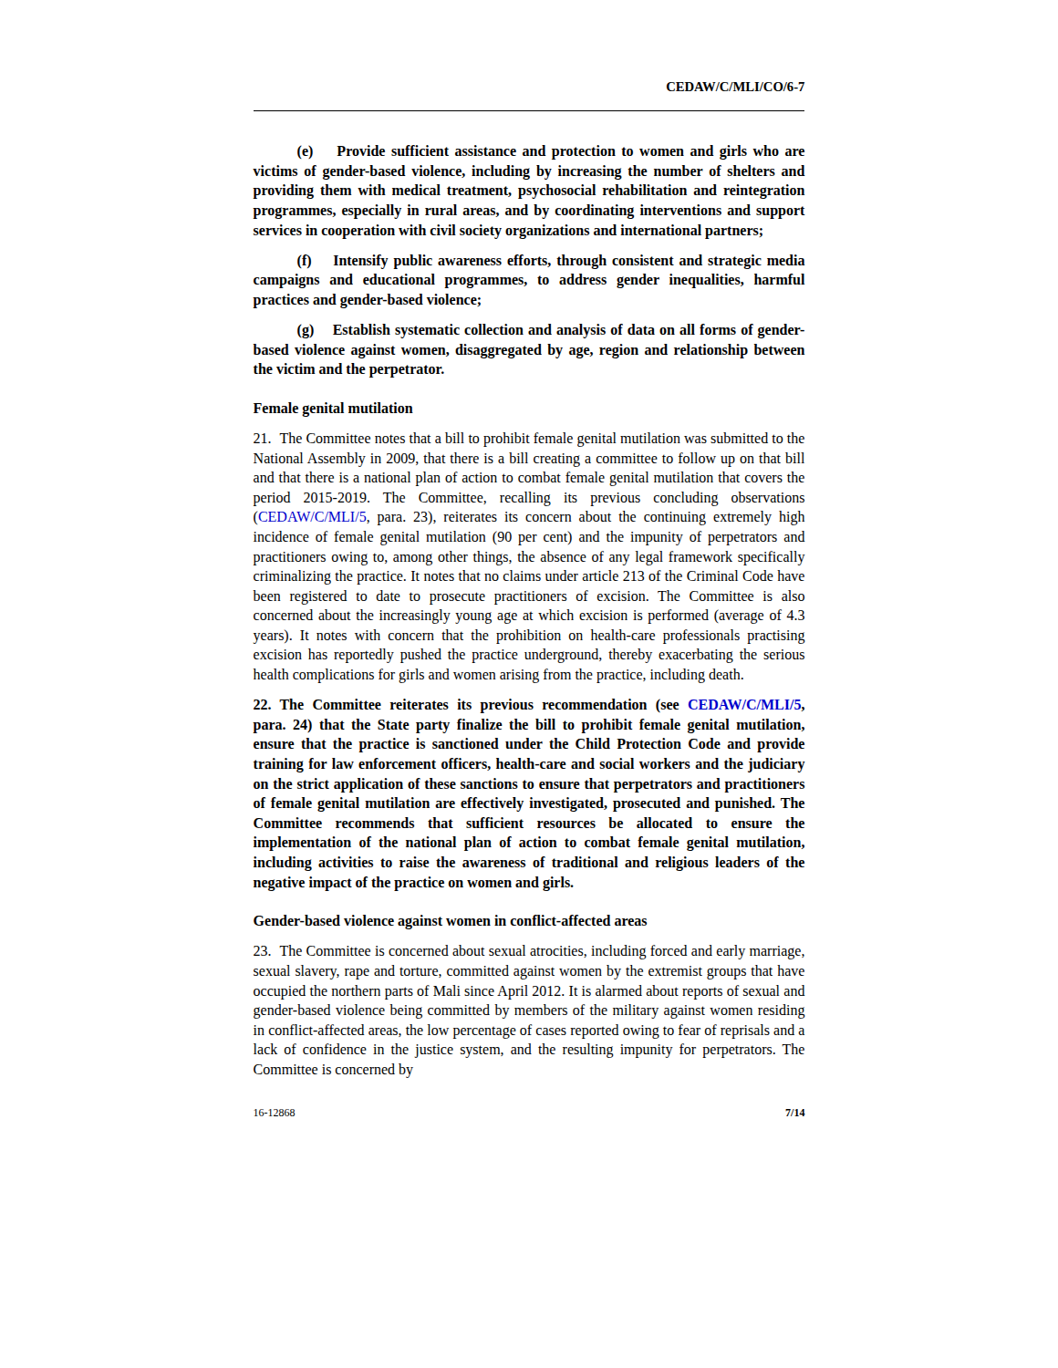CEDAW/C/MLI/CO/6-7
(e) Provide sufficient assistance and protection to women and girls who are victims of gender-based violence, including by increasing the number of shelters and providing them with medical treatment, psychosocial rehabilitation and reintegration programmes, especially in rural areas, and by coordinating interventions and support services in cooperation with civil society organizations and international partners;
(f) Intensify public awareness efforts, through consistent and strategic media campaigns and educational programmes, to address gender inequalities, harmful practices and gender-based violence;
(g) Establish systematic collection and analysis of data on all forms of gender-based violence against women, disaggregated by age, region and relationship between the victim and the perpetrator.
Female genital mutilation
21. The Committee notes that a bill to prohibit female genital mutilation was submitted to the National Assembly in 2009, that there is a bill creating a committee to follow up on that bill and that there is a national plan of action to combat female genital mutilation that covers the period 2015-2019. The Committee, recalling its previous concluding observations (CEDAW/C/MLI/5, para. 23), reiterates its concern about the continuing extremely high incidence of female genital mutilation (90 per cent) and the impunity of perpetrators and practitioners owing to, among other things, the absence of any legal framework specifically criminalizing the practice. It notes that no claims under article 213 of the Criminal Code have been registered to date to prosecute practitioners of excision. The Committee is also concerned about the increasingly young age at which excision is performed (average of 4.3 years). It notes with concern that the prohibition on health-care professionals practising excision has reportedly pushed the practice underground, thereby exacerbating the serious health complications for girls and women arising from the practice, including death.
22. The Committee reiterates its previous recommendation (see CEDAW/C/MLI/5, para. 24) that the State party finalize the bill to prohibit female genital mutilation, ensure that the practice is sanctioned under the Child Protection Code and provide training for law enforcement officers, health-care and social workers and the judiciary on the strict application of these sanctions to ensure that perpetrators and practitioners of female genital mutilation are effectively investigated, prosecuted and punished. The Committee recommends that sufficient resources be allocated to ensure the implementation of the national plan of action to combat female genital mutilation, including activities to raise the awareness of traditional and religious leaders of the negative impact of the practice on women and girls.
Gender-based violence against women in conflict-affected areas
23. The Committee is concerned about sexual atrocities, including forced and early marriage, sexual slavery, rape and torture, committed against women by the extremist groups that have occupied the northern parts of Mali since April 2012. It is alarmed about reports of sexual and gender-based violence being committed by members of the military against women residing in conflict-affected areas, the low percentage of cases reported owing to fear of reprisals and a lack of confidence in the justice system, and the resulting impunity for perpetrators. The Committee is concerned by
16-12868 7/14